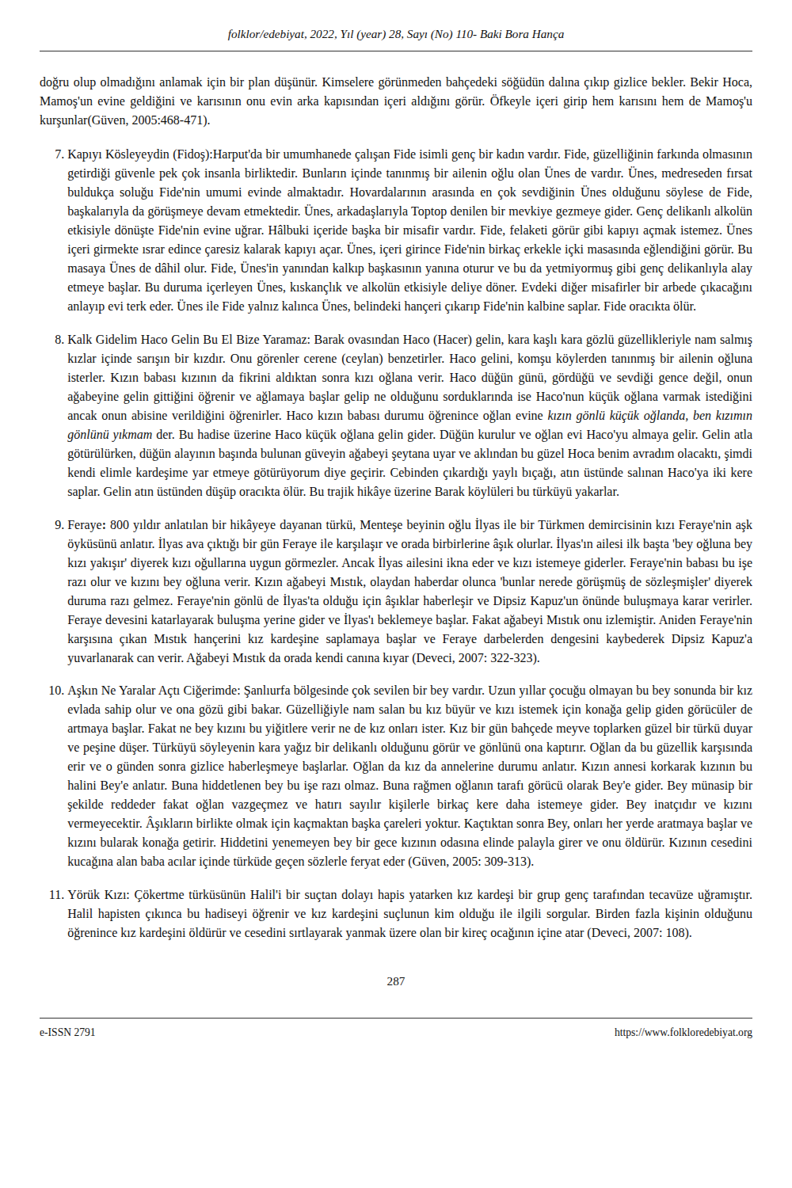folklor/edebiyat, 2022, Yıl (year) 28, Sayı (No) 110- Baki Bora Hança
doğru olup olmadığını anlamak için bir plan düşünür. Kimselere görünmeden bahçedeki söğüdün dalına çıkıp gizlice bekler. Bekir Hoca, Mamoş'un evine geldiğini ve karısının onu evin arka kapısından içeri aldığını görür. Öfkeyle içeri girip hem karısını hem de Mamoş'u kurşunlar(Güven, 2005:468-471).
Kapıyı Kösleyeydin (Fidoş):Harput'da bir umumhanede çalışan Fide isimli genç bir kadın vardır. Fide, güzelliğinin farkında olmasının getirdiği güvenle pek çok insanla birliktedir. Bunların içinde tanınmış bir ailenin oğlu olan Ünes de vardır. Ünes, medreseden fırsat buldukça soluğu Fide'nin umumi evinde almaktadır. Hovardalarının arasında en çok sevdiğinin Ünes olduğunu söylese de Fide, başkalarıyla da görüşmeye devam etmektedir. Ünes, arkadaşlarıyla Toptop denilen bir mevkiye gezmeye gider. Genç delikanlı alkolün etkisiyle dönüşte Fide'nin evine uğrar. Hâlbuki içeride başka bir misafir vardır. Fide, felaketi görür gibi kapıyı açmak istemez. Ünes içeri girmekte ısrar edince çaresiz kalarak kapıyı açar. Ünes, içeri girince Fide'nin birkaç erkekle içki masasında eğlendiğini görür. Bu masaya Ünes de dâhil olur. Fide, Ünes'in yanından kalkıp başkasının yanına oturur ve bu da yetmiyormuş gibi genç delikanlıyla alay etmeye başlar. Bu duruma içerleyen Ünes, kıskançlık ve alkolün etkisiyle deliye döner. Evdeki diğer misafirler bir arbede çıkacağını anlayıp evi terk eder. Ünes ile Fide yalnız kalınca Ünes, belindeki hançeri çıkarıp Fide'nin kalbine saplar. Fide oracıkta ölür.
Kalk Gidelim Haco Gelin Bu El Bize Yaramaz: Barak ovasından Haco (Hacer) gelin, kara kaşlı kara gözlü güzellikleriyle nam salmış kızlar içinde sarışın bir kızdır. Onu görenler cerene (ceylan) benzetirler. Haco gelini, komşu köylerden tanınmış bir ailenin oğluna isterler. Kızın babası kızının da fikrini aldıktan sonra kızı oğlana verir. Haco düğün günü, gördüğü ve sevdiği gence değil, onun ağabeyine gelin gittiğini öğrenir ve ağlamaya başlar gelip ne olduğunu sorduklarında ise Haco'nun küçük oğlana varmak istediğini ancak onun abisine verildiğini öğrenirler. Haco kızın babası durumu öğrenince oğlan evine kızın gönlü küçük oğlanda, ben kızımın gönlünü yıkmam der. Bu hadise üzerine Haco küçük oğlana gelin gider. Düğün kurulur ve oğlan evi Haco'yu almaya gelir. Gelin atla götürülürken, düğün alayının başında bulunan güveyin ağabeyi şeytana uyar ve aklından bu güzel Hoca benim avradım olacaktı, şimdi kendi elimle kardeşime yar etmeye götürüyorum diye geçirir. Cebinden çıkardığı yaylı bıçağı, atın üstünde salınan Haco'ya iki kere saplar. Gelin atın üstünden düşüp oracıkta ölür. Bu trajik hikâye üzerine Barak köylüleri bu türküyü yakarlar.
Feraye: 800 yıldır anlatılan bir hikâyeye dayanan türkü, Menteşe beyinin oğlu İlyas ile bir Türkmen demircisinin kızı Feraye'nin aşk öyküsünü anlatır. İlyas ava çıktığı bir gün Feraye ile karşılaşır ve orada birbirlerine âşık olurlar. İlyas'ın ailesi ilk başta 'bey oğluna bey kızı yakışır' diyerek kızı oğullarına uygun görmezler. Ancak İlyas ailesini ikna eder ve kızı istemeye giderler. Feraye'nin babası bu işe razı olur ve kızını bey oğluna verir. Kızın ağabeyi Mıstık, olaydan haberdar olunca 'bunlar nerede görüşmüş de sözleşmişler' diyerek duruma razı gelmez. Feraye'nin gönlü de İlyas'ta olduğu için âşıklar haberleşir ve Dipsiz Kapuz'un önünde buluşmaya karar verirler. Feraye devesini katarlayarak buluşma yerine gider ve İlyas'ı beklemeye başlar. Fakat ağabeyi Mıstık onu izlemiştir. Aniden Feraye'nin karşısına çıkan Mıstık hançerini kız kardeşine saplamaya başlar ve Feraye darbelerden dengesini kaybederek Dipsiz Kapuz'a yuvarlanarak can verir. Ağabeyi Mıstık da orada kendi canına kıyar (Deveci, 2007: 322-323).
Aşkın Ne Yaralar Açtı Ciğerimde: Şanlıurfa bölgesinde çok sevilen bir bey vardır. Uzun yıllar çocuğu olmayan bu bey sonunda bir kız evlada sahip olur ve ona gözü gibi bakar. Güzelliğiyle nam salan bu kız büyür ve kızı istemek için konağa gelip giden görücüler de artmaya başlar. Fakat ne bey kızını bu yiğitlere verir ne de kız onları ister. Kız bir gün bahçede meyve toplarken güzel bir türkü duyar ve peşine düşer. Türküyü söyleyenin kara yağız bir delikanlı olduğunu görür ve gönlünü ona kaptırır. Oğlan da bu güzellik karşısında erir ve o günden sonra gizlice haberleşmeye başlarlar. Oğlan da kız da annelerine durumu anlatır. Kızın annesi korkarak kızının bu halini Bey'e anlatır. Buna hiddetlenen bey bu işe razı olmaz. Buna rağmen oğlanın tarafı görücü olarak Bey'e gider. Bey münasip bir şekilde reddeder fakat oğlan vazgeçmez ve hatırı sayılır kişilerle birkaç kere daha istemeye gider. Bey inatçıdır ve kızını vermeyecektir. Âşıkların birlikte olmak için kaçmaktan başka çareleri yoktur. Kaçtıktan sonra Bey, onları her yerde aratmaya başlar ve kızını bularak konağa getirir. Hiddetini yenemeyen bey bir gece kızının odasına elinde palayla girer ve onu öldürür. Kızının cesedini kucağına alan baba acılar içinde türküde geçen sözlerle feryat eder (Güven, 2005: 309-313).
Yörük Kızı: Çökertme türküsünün Halil'i bir suçtan dolayı hapis yatarken kız kardeşi bir grup genç tarafından tecavüze uğramıştır. Halil hapisten çıkınca bu hadiseyi öğrenir ve kız kardeşini suçlunun kim olduğu ile ilgili sorgular. Birden fazla kişinin olduğunu öğrenince kız kardeşini öldürür ve cesedini sırtlayarak yanmak üzere olan bir kireç ocağının içine atar (Deveci, 2007: 108).
287
e-ISSN 2791 https://www.folkloredebiyat.org